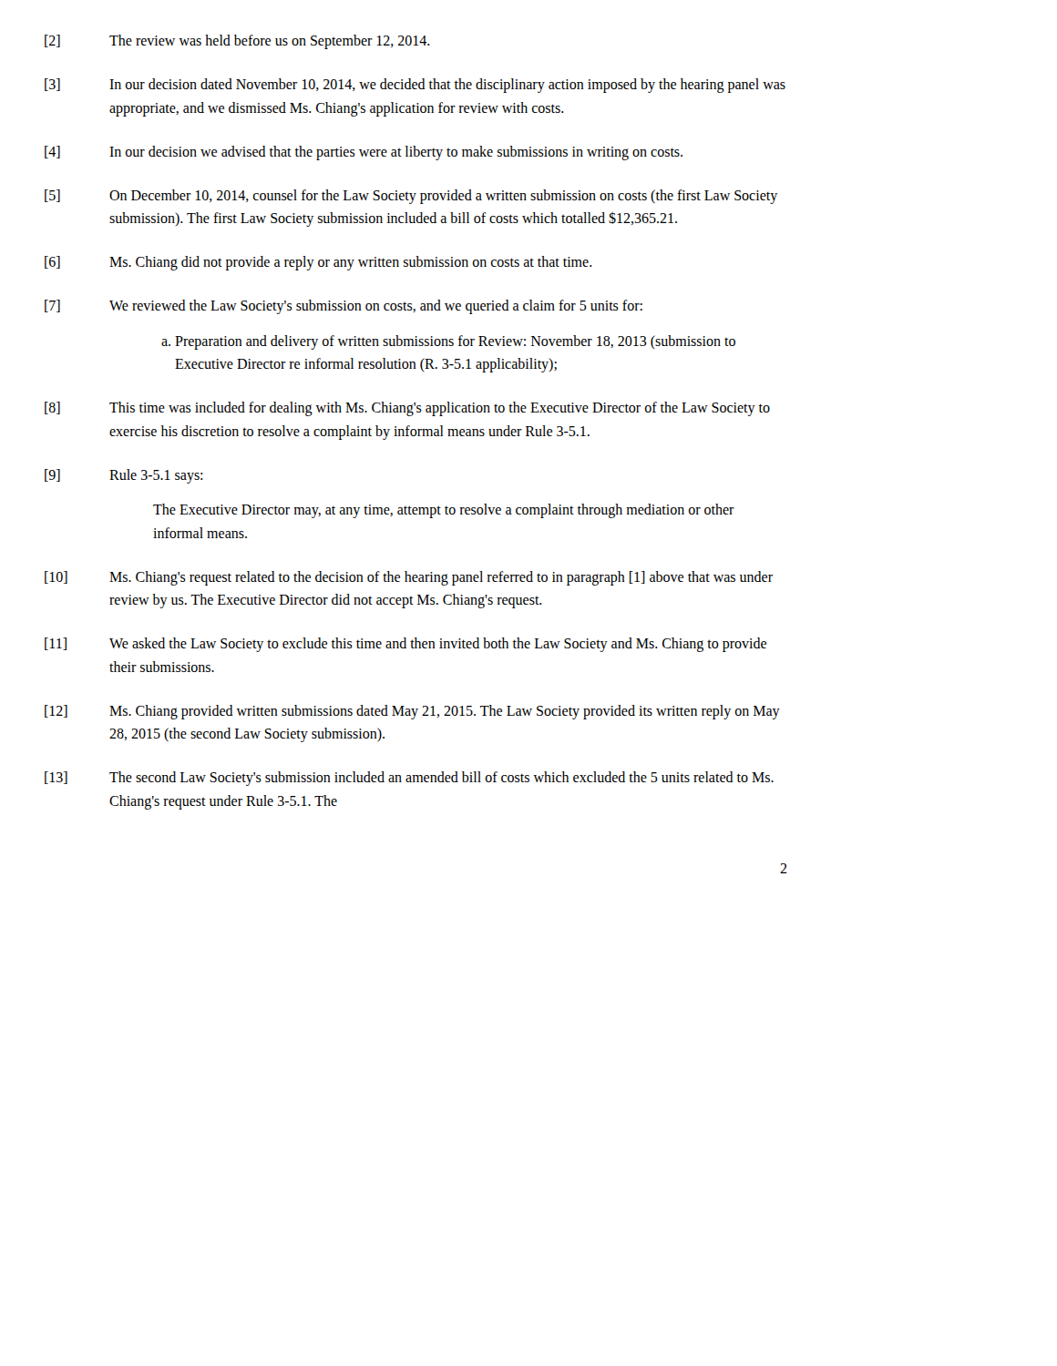[2] The review was held before us on September 12, 2014.
[3] In our decision dated November 10, 2014, we decided that the disciplinary action imposed by the hearing panel was appropriate, and we dismissed Ms. Chiang's application for review with costs.
[4] In our decision we advised that the parties were at liberty to make submissions in writing on costs.
[5] On December 10, 2014, counsel for the Law Society provided a written submission on costs (the first Law Society submission). The first Law Society submission included a bill of costs which totalled $12,365.21.
[6] Ms. Chiang did not provide a reply or any written submission on costs at that time.
[7] We reviewed the Law Society's submission on costs, and we queried a claim for 5 units for:
Preparation and delivery of written submissions for Review: November 18, 2013 (submission to Executive Director re informal resolution (R. 3-5.1 applicability);
[8] This time was included for dealing with Ms. Chiang's application to the Executive Director of the Law Society to exercise his discretion to resolve a complaint by informal means under Rule 3-5.1.
[9] Rule 3-5.1 says:
The Executive Director may, at any time, attempt to resolve a complaint through mediation or other informal means.
[10] Ms. Chiang's request related to the decision of the hearing panel referred to in paragraph [1] above that was under review by us. The Executive Director did not accept Ms. Chiang's request.
[11] We asked the Law Society to exclude this time and then invited both the Law Society and Ms. Chiang to provide their submissions.
[12] Ms. Chiang provided written submissions dated May 21, 2015. The Law Society provided its written reply on May 28, 2015 (the second Law Society submission).
[13] The second Law Society's submission included an amended bill of costs which excluded the 5 units related to Ms. Chiang's request under Rule 3-5.1. The
2